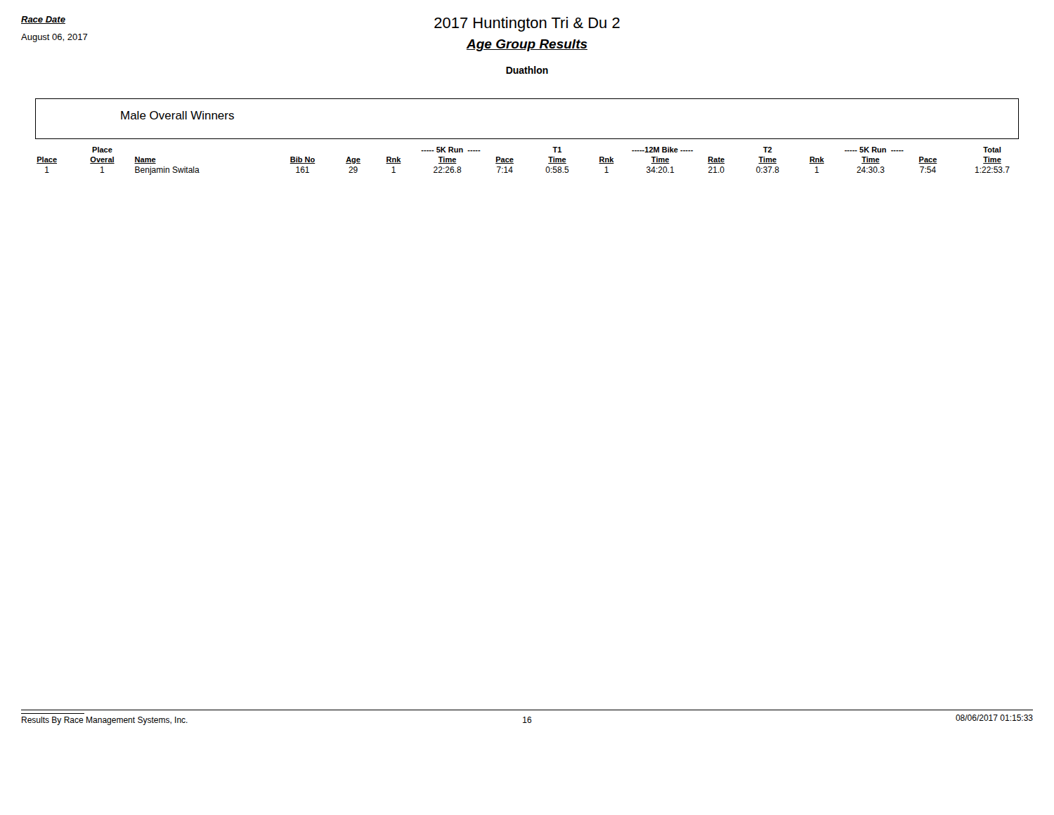Race Date
August 06, 2017
2017 Huntington Tri & Du 2
Age Group Results
Duathlon
Male Overall Winners
| | Place | | | | ----- 5K Run ----- | T1 | -----12M Bike ----- | T2 | ----- 5K Run ----- | Total |
| --- | --- | --- | --- | --- | --- | --- | --- | --- | --- | --- |
| Place | Overal | Name | Bib No | Age | Rnk | Time | Pace | Time | Rnk | Time | Rate | Time | Rnk | Time | Pace | Time |
| 1 | 1 | Benjamin Switala | 161 | 29 | 1 | 22:26.8 | 7:14 | 0:58.5 | 1 | 34:20.1 | 21.0 | 0:37.8 | 1 | 24:30.3 | 7:54 | 1:22:53.7 |
Results By Race Management Systems, Inc.
16
08/06/2017 01:15:33